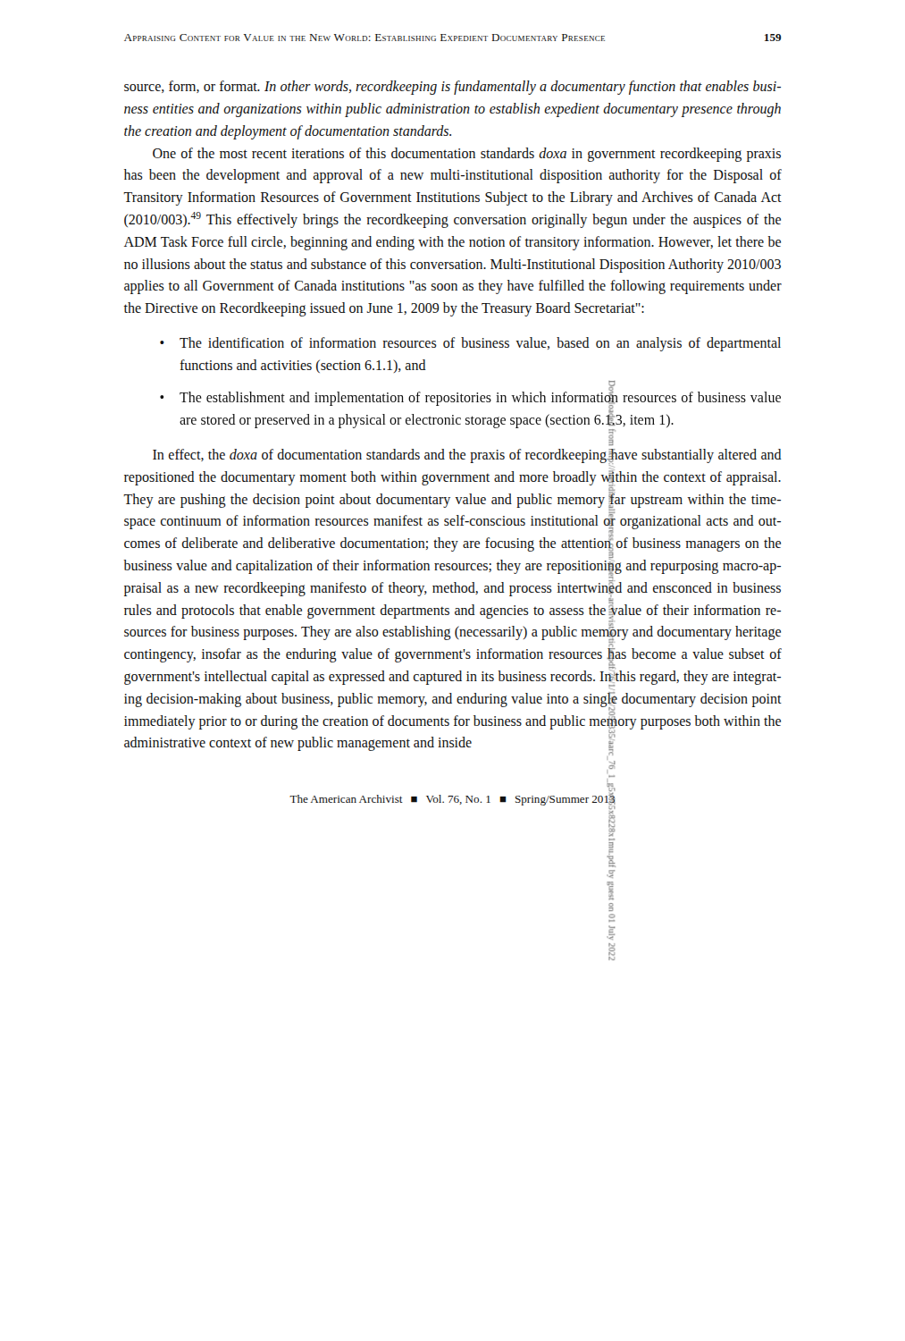Appraising Content for Value in the New World: Establishing Expedient Documentary Presence 159
Downloaded from http://meridian.allenpress.com/american-archivist/article-pdf/76/1/135/2055335/aarc_76_1_g5x055x8228x1mu.pdf by guest on 01 July 2022
source, form, or format. In other words, recordkeeping is fundamentally a documentary function that enables business entities and organizations within public administration to establish expedient documentary presence through the creation and deployment of documentation standards.
One of the most recent iterations of this documentation standards doxa in government recordkeeping praxis has been the development and approval of a new multi-institutional disposition authority for the Disposal of Transitory Information Resources of Government Institutions Subject to the Library and Archives of Canada Act (2010/003).49 This effectively brings the recordkeeping conversation originally begun under the auspices of the ADM Task Force full circle, beginning and ending with the notion of transitory information. However, let there be no illusions about the status and substance of this conversation. Multi-Institutional Disposition Authority 2010/003 applies to all Government of Canada institutions "as soon as they have fulfilled the following requirements under the Directive on Recordkeeping issued on June 1, 2009 by the Treasury Board Secretariat":
The identification of information resources of business value, based on an analysis of departmental functions and activities (section 6.1.1), and
The establishment and implementation of repositories in which information resources of business value are stored or preserved in a physical or electronic storage space (section 6.1.3, item 1).
In effect, the doxa of documentation standards and the praxis of recordkeeping have substantially altered and repositioned the documentary moment both within government and more broadly within the context of appraisal. They are pushing the decision point about documentary value and public memory far upstream within the time-space continuum of information resources manifest as self-conscious institutional or organizational acts and outcomes of deliberate and deliberative documentation; they are focusing the attention of business managers on the business value and capitalization of their information resources; they are repositioning and repurposing macro-appraisal as a new recordkeeping manifesto of theory, method, and process intertwined and ensconced in business rules and protocols that enable government departments and agencies to assess the value of their information resources for business purposes. They are also establishing (necessarily) a public memory and documentary heritage contingency, insofar as the enduring value of government's information resources has become a value subset of government's intellectual capital as expressed and captured in its business records. In this regard, they are integrating decision-making about business, public memory, and enduring value into a single documentary decision point immediately prior to or during the creation of documents for business and public memory purposes both within the administrative context of new public management and inside
The American Archivist ■ Vol. 76, No. 1 ■ Spring/Summer 2013